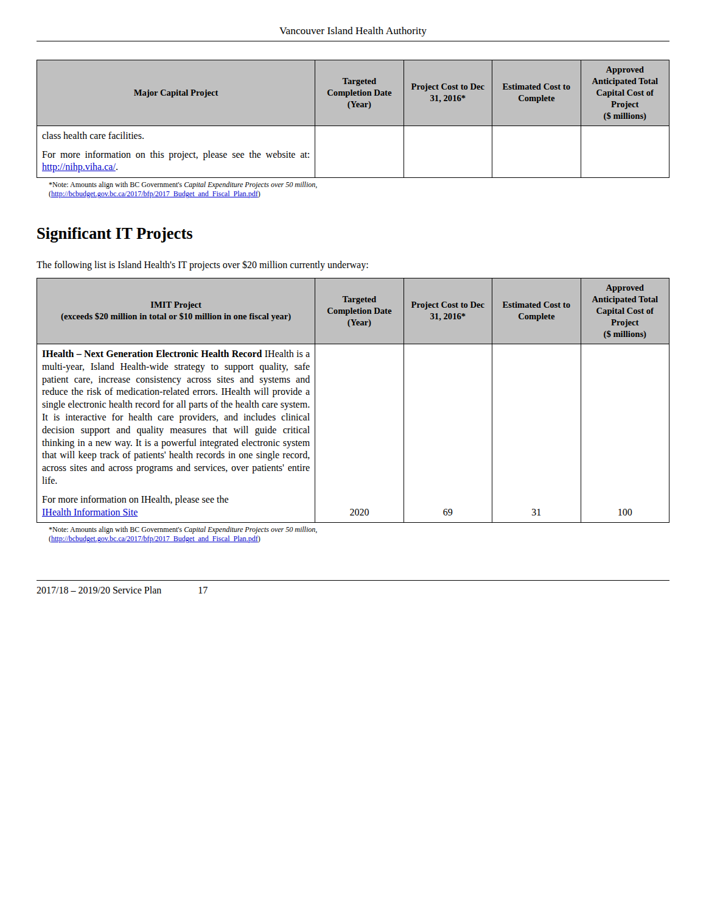Vancouver Island Health Authority
| Major Capital Project | Targeted Completion Date (Year) | Project Cost to Dec 31, 2016* | Estimated Cost to Complete | Approved Anticipated Total Capital Cost of Project ($ millions) |
| --- | --- | --- | --- | --- |
| class health care facilities. For more information on this project, please see the website at: http://nihp.viha.ca/ . | | | | |
*Note: Amounts align with BC Government's Capital Expenditure Projects over 50 million,
(http://bcbudget.gov.bc.ca/2017/bfp/2017_Budget_and_Fiscal_Plan.pdf)
Significant IT Projects
The following list is Island Health's IT projects over $20 million currently underway:
| IMIT Project (exceeds $20 million in total or $10 million in one fiscal year) | Targeted Completion Date (Year) | Project Cost to Dec 31, 2016* | Estimated Cost to Complete | Approved Anticipated Total Capital Cost of Project ($ millions) |
| --- | --- | --- | --- | --- |
| IHealth – Next Generation Electronic Health Record IHealth is a multi-year, Island Health-wide strategy to support quality, safe patient care, increase consistency across sites and systems and reduce the risk of medication-related errors. IHealth will provide a single electronic health record for all parts of the health care system. It is interactive for health care providers, and includes clinical decision support and quality measures that will guide critical thinking in a new way. It is a powerful integrated electronic system that will keep track of patients' health records in one single record, across sites and across programs and services, over patients' entire life. For more information on IHealth, please see the IHealth Information Site | 2020 | 69 | 31 | 100 |
*Note: Amounts align with BC Government's Capital Expenditure Projects over 50 million,
(http://bcbudget.gov.bc.ca/2017/bfp/2017_Budget_and_Fiscal_Plan.pdf)
2017/18 – 2019/20 Service Plan 17